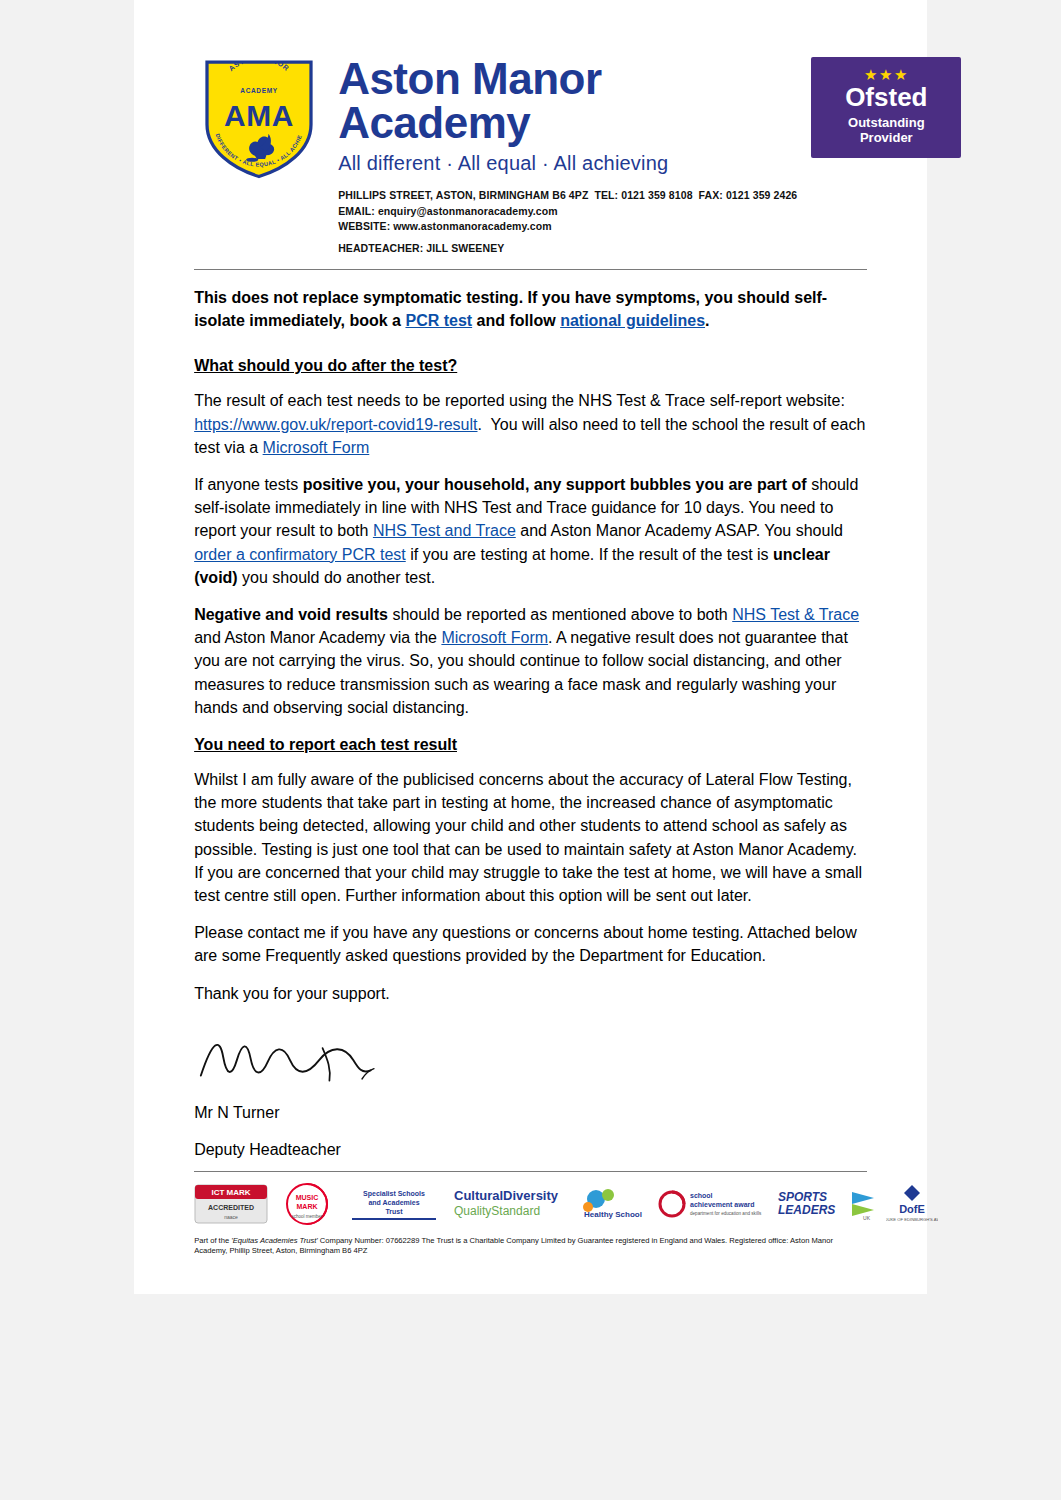ASTON MANOR ACADEMY AMA ALL DIFFERENT • ALL EQUAL • ALL ACHIEVING
Aston Manor Academy
All different · All equal · All achieving
PHILLIPS STREET, ASTON, BIRMINGHAM B6 4PZ TEL: 0121 359 8108 FAX: 0121 359 2426
EMAIL: enquiry@astonmanoracademy.com
WEBSITE: www.astonmanoracademy.com
HEADTEACHER: JILL SWEENEY
★★★
Ofsted
Outstanding
Provider
This does not replace symptomatic testing. If you have symptoms, you should self- isolate immediately, book a PCR test and follow national guidelines.
What should you do after the test?
The result of each test needs to be reported using the NHS Test & Trace self-report website: https://www.gov.uk/report-covid19-result. You will also need to tell the school the result of each test via a Microsoft Form
If anyone tests positive you, your household, any support bubbles you are part of should self-isolate immediately in line with NHS Test and Trace guidance for 10 days. You need to report your result to both NHS Test and Trace and Aston Manor Academy ASAP. You should order a confirmatory PCR test if you are testing at home. If the result of the test is unclear (void) you should do another test.
Negative and void results should be reported as mentioned above to both NHS Test & Trace and Aston Manor Academy via the Microsoft Form. A negative result does not guarantee that you are not carrying the virus. So, you should continue to follow social distancing, and other measures to reduce transmission such as wearing a face mask and regularly washing your hands and observing social distancing.
You need to report each test result
Whilst I am fully aware of the publicised concerns about the accuracy of Lateral Flow Testing, the more students that take part in testing at home, the increased chance of asymptomatic students being detected, allowing your child and other students to attend school as safely as possible. Testing is just one tool that can be used to maintain safety at Aston Manor Academy. If you are concerned that your child may struggle to take the test at home, we will have a small test centre still open. Further information about this option will be sent out later.
Please contact me if you have any questions or concerns about home testing. Attached below are some Frequently asked questions provided by the Department for Education.
Thank you for your support.
Mr N Turner
Deputy Headteacher
ICT MARK ACCREDITED naace
MUSIC MARK school member
Specialist Schools and Academies Trust
CulturalDiversity QualityStandard
Healthy School
school achievement award department for education and skills
SPORTS LEADERS UK
DofE THE DUKE OF EDINBURGH'S AWARD
Part of the 'Equitas Academies Trust' Company Number: 07662289 The Trust is a Charitable Company Limited by Guarantee registered in England and Wales. Registered office: Aston Manor Academy, Phillip Street, Aston, Birmingham B6 4PZ